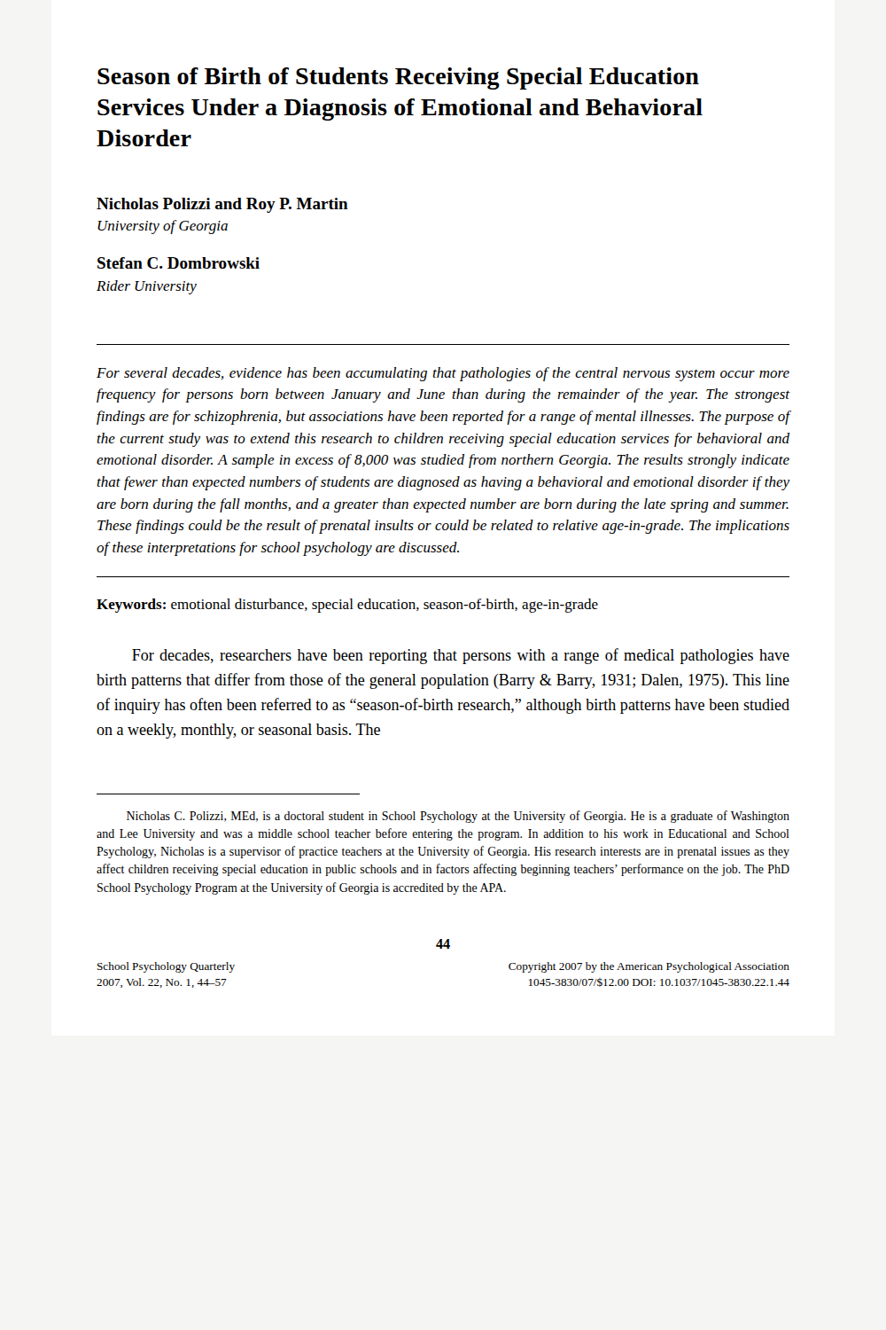Season of Birth of Students Receiving Special Education Services Under a Diagnosis of Emotional and Behavioral Disorder
Nicholas Polizzi and Roy P. Martin
University of Georgia
Stefan C. Dombrowski
Rider University
For several decades, evidence has been accumulating that pathologies of the central nervous system occur more frequency for persons born between January and June than during the remainder of the year. The strongest findings are for schizophrenia, but associations have been reported for a range of mental illnesses. The purpose of the current study was to extend this research to children receiving special education services for behavioral and emotional disorder. A sample in excess of 8,000 was studied from northern Georgia. The results strongly indicate that fewer than expected numbers of students are diagnosed as having a behavioral and emotional disorder if they are born during the fall months, and a greater than expected number are born during the late spring and summer. These findings could be the result of prenatal insults or could be related to relative age-in-grade. The implications of these interpretations for school psychology are discussed.
Keywords: emotional disturbance, special education, season-of-birth, age-in-grade
For decades, researchers have been reporting that persons with a range of medical pathologies have birth patterns that differ from those of the general population (Barry & Barry, 1931; Dalen, 1975). This line of inquiry has often been referred to as “season-of-birth research,” although birth patterns have been studied on a weekly, monthly, or seasonal basis. The
Nicholas C. Polizzi, MEd, is a doctoral student in School Psychology at the University of Georgia. He is a graduate of Washington and Lee University and was a middle school teacher before entering the program. In addition to his work in Educational and School Psychology, Nicholas is a supervisor of practice teachers at the University of Georgia. His research interests are in prenatal issues as they affect children receiving special education in public schools and in factors affecting beginning teachers’ performance on the job. The PhD School Psychology Program at the University of Georgia is accredited by the APA.
44
School Psychology Quarterly
2007, Vol. 22, No. 1, 44–57
Copyright 2007 by the American Psychological Association
1045-3830/07/$12.00 DOI: 10.1037/1045-3830.22.1.44